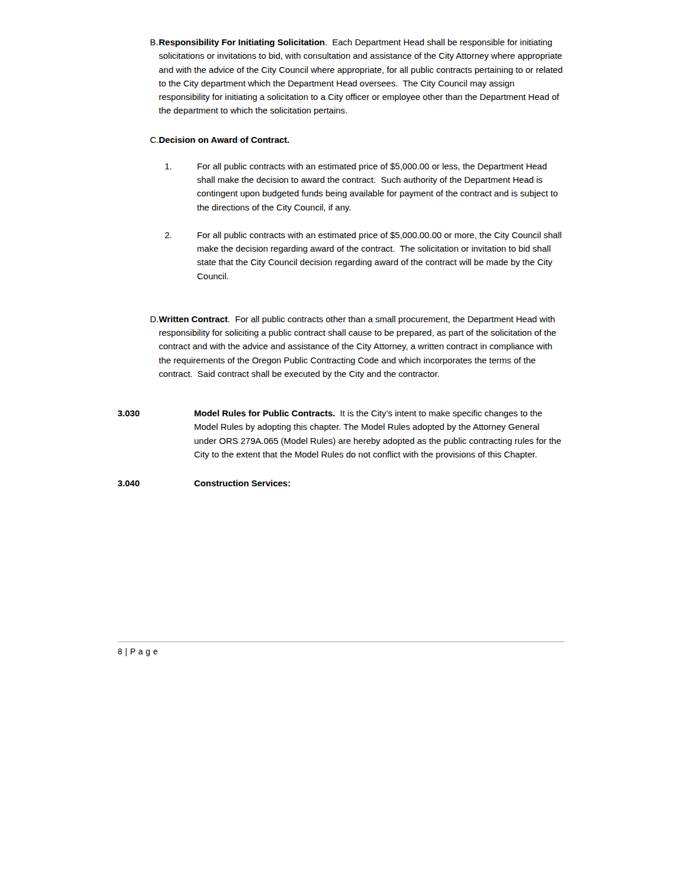B.
Responsibility For Initiating Solicitation. Each Department Head shall be responsible for initiating solicitations or invitations to bid, with consultation and assistance of the City Attorney where appropriate and with the advice of the City Council where appropriate, for all public contracts pertaining to or related to the City department which the Department Head oversees. The City Council may assign responsibility for initiating a solicitation to a City officer or employee other than the Department Head of the department to which the solicitation pertains.
C.
Decision on Award of Contract.
1.
For all public contracts with an estimated price of $5,000.00 or less, the Department Head shall make the decision to award the contract. Such authority of the Department Head is contingent upon budgeted funds being available for payment of the contract and is subject to the directions of the City Council, if any.
2.
For all public contracts with an estimated price of $5,000.00.00 or more, the City Council shall make the decision regarding award of the contract. The solicitation or invitation to bid shall state that the City Council decision regarding award of the contract will be made by the City Council.
D.
Written Contract. For all public contracts other than a small procurement, the Department Head with responsibility for soliciting a public contract shall cause to be prepared, as part of the solicitation of the contract and with the advice and assistance of the City Attorney, a written contract in compliance with the requirements of the Oregon Public Contracting Code and which incorporates the terms of the contract. Said contract shall be executed by the City and the contractor.
3.030
Model Rules for Public Contracts. It is the City’s intent to make specific changes to the Model Rules by adopting this chapter. The Model Rules adopted by the Attorney General under ORS 279A.065 (Model Rules) are hereby adopted as the public contracting rules for the City to the extent that the Model Rules do not conflict with the provisions of this Chapter.
3.040
Construction Services:
8 | P a g e